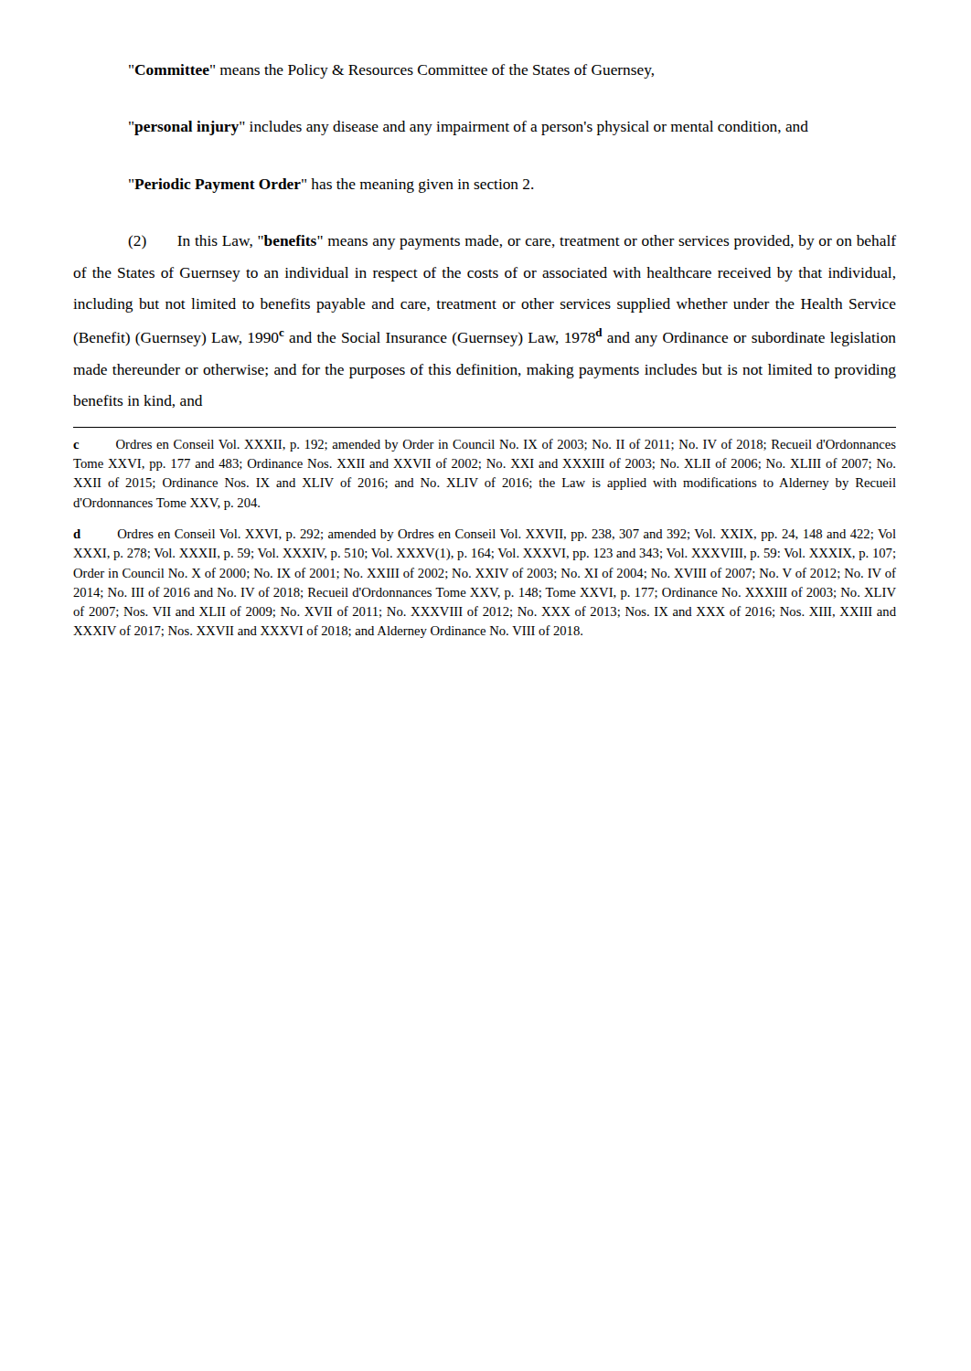"Committee" means the Policy & Resources Committee of the States of Guernsey,
"personal injury" includes any disease and any impairment of a person's physical or mental condition, and
"Periodic Payment Order" has the meaning given in section 2.
(2) In this Law, "benefits" means any payments made, or care, treatment or other services provided, by or on behalf of the States of Guernsey to an individual in respect of the costs of or associated with healthcare received by that individual, including but not limited to benefits payable and care, treatment or other services supplied whether under the Health Service (Benefit) (Guernsey) Law, 1990c and the Social Insurance (Guernsey) Law, 1978d and any Ordinance or subordinate legislation made thereunder or otherwise; and for the purposes of this definition, making payments includes but is not limited to providing benefits in kind, and
c Ordres en Conseil Vol. XXXII, p. 192; amended by Order in Council No. IX of 2003; No. II of 2011; No. IV of 2018; Recueil d'Ordonnances Tome XXVI, pp. 177 and 483; Ordinance Nos. XXII and XXVII of 2002; No. XXI and XXXIII of 2003; No. XLII of 2006; No. XLIII of 2007; No. XXII of 2015; Ordinance Nos. IX and XLIV of 2016; and No. XLIV of 2016; the Law is applied with modifications to Alderney by Recueil d'Ordonnances Tome XXV, p. 204.
d Ordres en Conseil Vol. XXVI, p. 292; amended by Ordres en Conseil Vol. XXVII, pp. 238, 307 and 392; Vol. XXIX, pp. 24, 148 and 422; Vol XXXI, p. 278; Vol. XXXII, p. 59; Vol. XXXIV, p. 510; Vol. XXXV(1), p. 164; Vol. XXXVI, pp. 123 and 343; Vol. XXXVIII, p. 59: Vol. XXXIX, p. 107; Order in Council No. X of 2000; No. IX of 2001; No. XXIII of 2002; No. XXIV of 2003; No. XI of 2004; No. XVIII of 2007; No. V of 2012; No. IV of 2014; No. III of 2016 and No. IV of 2018; Recueil d'Ordonnances Tome XXV, p. 148; Tome XXVI, p. 177; Ordinance No. XXXIII of 2003; No. XLIV of 2007; Nos. VII and XLII of 2009; No. XVII of 2011; No. XXXVIII of 2012; No. XXX of 2013; Nos. IX and XXX of 2016; Nos. XIII, XXIII and XXXIV of 2017; Nos. XXVII and XXXVI of 2018; and Alderney Ordinance No. VIII of 2018.